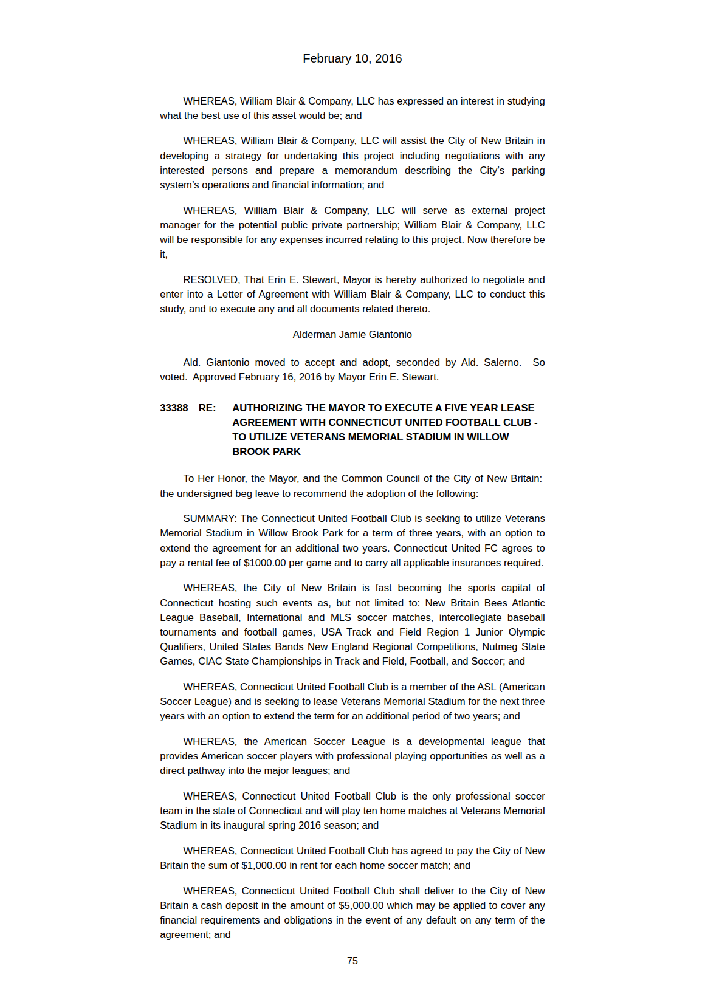February 10, 2016
WHEREAS, William Blair & Company, LLC has expressed an interest in studying what the best use of this asset would be; and
WHEREAS, William Blair & Company, LLC will assist the City of New Britain in developing a strategy for undertaking this project including negotiations with any interested persons and prepare a memorandum describing the City’s parking system’s operations and financial information; and
WHEREAS, William Blair & Company, LLC will serve as external project manager for the potential public private partnership; William Blair & Company, LLC will be responsible for any expenses incurred relating to this project. Now therefore be it,
RESOLVED, That Erin E. Stewart, Mayor is hereby authorized to negotiate and enter into a Letter of Agreement with William Blair & Company, LLC to conduct this study, and to execute any and all documents related thereto.
Alderman Jamie Giantonio
Ald. Giantonio moved to accept and adopt, seconded by Ald. Salerno. So voted. Approved February 16, 2016 by Mayor Erin E. Stewart.
33388 RE:
AUTHORIZING THE MAYOR TO EXECUTE A FIVE YEAR LEASE AGREEMENT WITH CONNECTICUT UNITED FOOTBALL CLUB - TO UTILIZE VETERANS MEMORIAL STADIUM IN WILLOW BROOK PARK
To Her Honor, the Mayor, and the Common Council of the City of New Britain: the undersigned beg leave to recommend the adoption of the following:
SUMMARY: The Connecticut United Football Club is seeking to utilize Veterans Memorial Stadium in Willow Brook Park for a term of three years, with an option to extend the agreement for an additional two years. Connecticut United FC agrees to pay a rental fee of $1000.00 per game and to carry all applicable insurances required.
WHEREAS, the City of New Britain is fast becoming the sports capital of Connecticut hosting such events as, but not limited to: New Britain Bees Atlantic League Baseball, International and MLS soccer matches, intercollegiate baseball tournaments and football games, USA Track and Field Region 1 Junior Olympic Qualifiers, United States Bands New England Regional Competitions, Nutmeg State Games, CIAC State Championships in Track and Field, Football, and Soccer; and
WHEREAS, Connecticut United Football Club is a member of the ASL (American Soccer League) and is seeking to lease Veterans Memorial Stadium for the next three years with an option to extend the term for an additional period of two years; and
WHEREAS, the American Soccer League is a developmental league that provides American soccer players with professional playing opportunities as well as a direct pathway into the major leagues; and
WHEREAS, Connecticut United Football Club is the only professional soccer team in the state of Connecticut and will play ten home matches at Veterans Memorial Stadium in its inaugural spring 2016 season; and
WHEREAS, Connecticut United Football Club has agreed to pay the City of New Britain the sum of $1,000.00 in rent for each home soccer match; and
WHEREAS, Connecticut United Football Club shall deliver to the City of New Britain a cash deposit in the amount of $5,000.00 which may be applied to cover any financial requirements and obligations in the event of any default on any term of the agreement; and
75